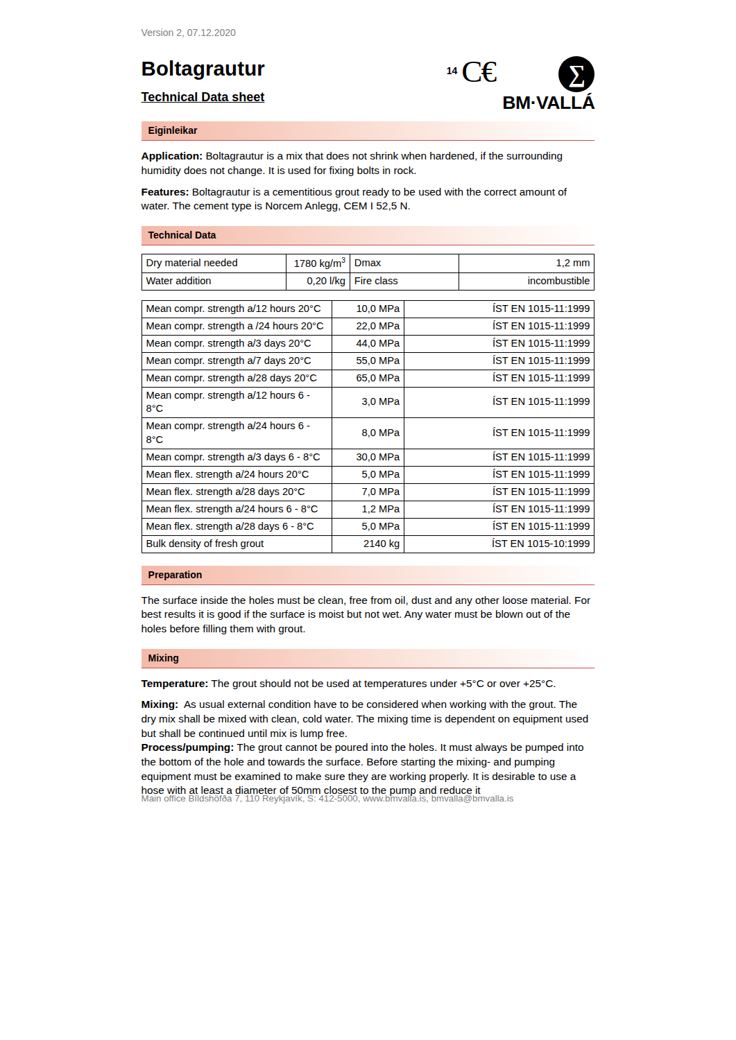Version 2, 07.12.2020
Boltagrautur
Technical Data sheet
14 C€
∑
BM·VALLÁ
Eiginleikar
Application: Boltagrautur is a mix that does not shrink when hardened, if the surrounding humidity does not change. It is used for fixing bolts in rock.
Features: Boltagrautur is a cementitious grout ready to be used with the correct amount of water. The cement type is Norcem Anlegg, CEM I 52,5 N.
Technical Data
| Dry material needed | 1780 kg/m 3 | Dmax | 1,2 mm |
| Water addition | 0,20 l/kg | Fire class | incombustible |
| Mean compr. strength a/12 hours 20°C | 10,0 MPa | ÍST EN 1015-11:1999 |
| Mean compr. strength a /24 hours 20°C | 22,0 MPa | ÍST EN 1015-11:1999 |
| Mean compr. strength a/3 days 20°C | 44,0 MPa | ÍST EN 1015-11:1999 |
| Mean compr. strength a/7 days 20°C | 55,0 MPa | ÍST EN 1015-11:1999 |
| Mean compr. strength a/28 days 20°C | 65,0 MPa | ÍST EN 1015-11:1999 |
| Mean compr. strength a/12 hours 6 - 8°C | 3,0 MPa | ÍST EN 1015-11:1999 |
| Mean compr. strength a/24 hours 6 - 8°C | 8,0 MPa | ÍST EN 1015-11:1999 |
| Mean compr. strength a/3 days 6 - 8°C | 30,0 MPa | ÍST EN 1015-11:1999 |
| Mean flex. strength a/24 hours 20°C | 5,0 MPa | ÍST EN 1015-11:1999 |
| Mean flex. strength a/28 days 20°C | 7,0 MPa | ÍST EN 1015-11:1999 |
| Mean flex. strength a/24 hours 6 - 8°C | 1,2 MPa | ÍST EN 1015-11:1999 |
| Mean flex. strength a/28 days 6 - 8°C | 5,0 MPa | ÍST EN 1015-11:1999 |
| Bulk density of fresh grout | 2140 kg | ÍST EN 1015-10:1999 |
Preparation
The surface inside the holes must be clean, free from oil, dust and any other loose material. For best results it is good if the surface is moist but not wet. Any water must be blown out of the holes before filling them with grout.
Mixing
Temperature: The grout should not be used at temperatures under +5°C or over +25°C.
Mixing: As usual external condition have to be considered when working with the grout. The dry mix shall be mixed with clean, cold water. The mixing time is dependent on equipment used but shall be continued until mix is lump free.
Process/pumping: The grout cannot be poured into the holes. It must always be pumped into the bottom of the hole and towards the surface. Before starting the mixing- and pumping equipment must be examined to make sure they are working properly. It is desirable to use a hose with at least a diameter of 50mm closest to the pump and reduce it
Main office Bíldshöfða 7, 110 Reykjavík, S: 412-5000, www.bmvalla.is, bmvalla@bmvalla.is